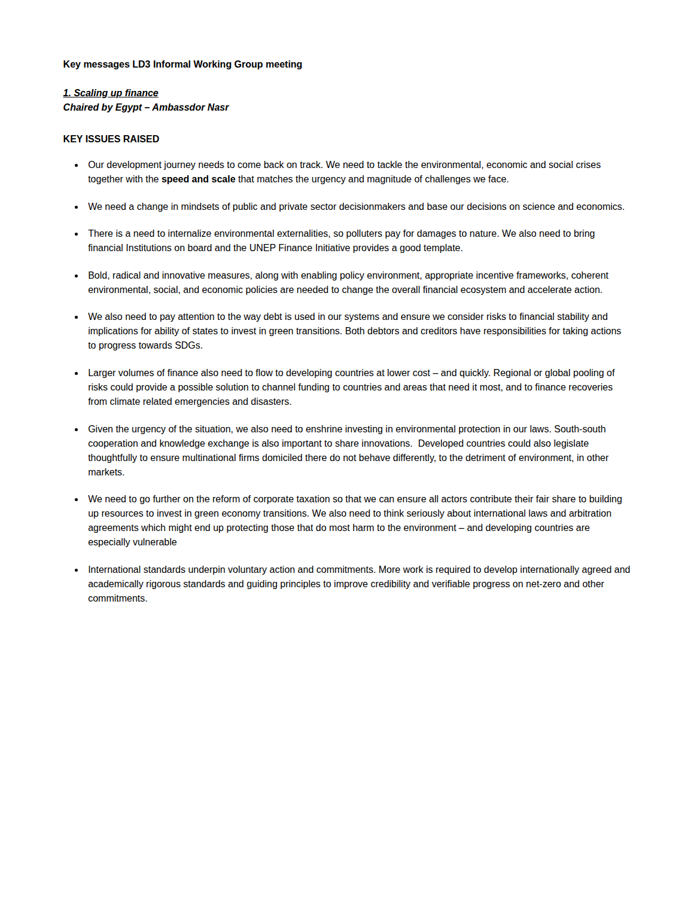Key messages LD3 Informal Working Group meeting
1. Scaling up finance
Chaired by Egypt – Ambassdor Nasr
KEY ISSUES RAISED
Our development journey needs to come back on track. We need to tackle the environmental, economic and social crises together with the speed and scale that matches the urgency and magnitude of challenges we face.
We need a change in mindsets of public and private sector decisionmakers and base our decisions on science and economics.
There is a need to internalize environmental externalities, so polluters pay for damages to nature. We also need to bring financial Institutions on board and the UNEP Finance Initiative provides a good template.
Bold, radical and innovative measures, along with enabling policy environment, appropriate incentive frameworks, coherent environmental, social, and economic policies are needed to change the overall financial ecosystem and accelerate action.
We also need to pay attention to the way debt is used in our systems and ensure we consider risks to financial stability and implications for ability of states to invest in green transitions. Both debtors and creditors have responsibilities for taking actions to progress towards SDGs.
Larger volumes of finance also need to flow to developing countries at lower cost – and quickly. Regional or global pooling of risks could provide a possible solution to channel funding to countries and areas that need it most, and to finance recoveries from climate related emergencies and disasters.
Given the urgency of the situation, we also need to enshrine investing in environmental protection in our laws. South-south cooperation and knowledge exchange is also important to share innovations. Developed countries could also legislate thoughtfully to ensure multinational firms domiciled there do not behave differently, to the detriment of environment, in other markets.
We need to go further on the reform of corporate taxation so that we can ensure all actors contribute their fair share to building up resources to invest in green economy transitions. We also need to think seriously about international laws and arbitration agreements which might end up protecting those that do most harm to the environment – and developing countries are especially vulnerable
International standards underpin voluntary action and commitments. More work is required to develop internationally agreed and academically rigorous standards and guiding principles to improve credibility and verifiable progress on net-zero and other commitments.